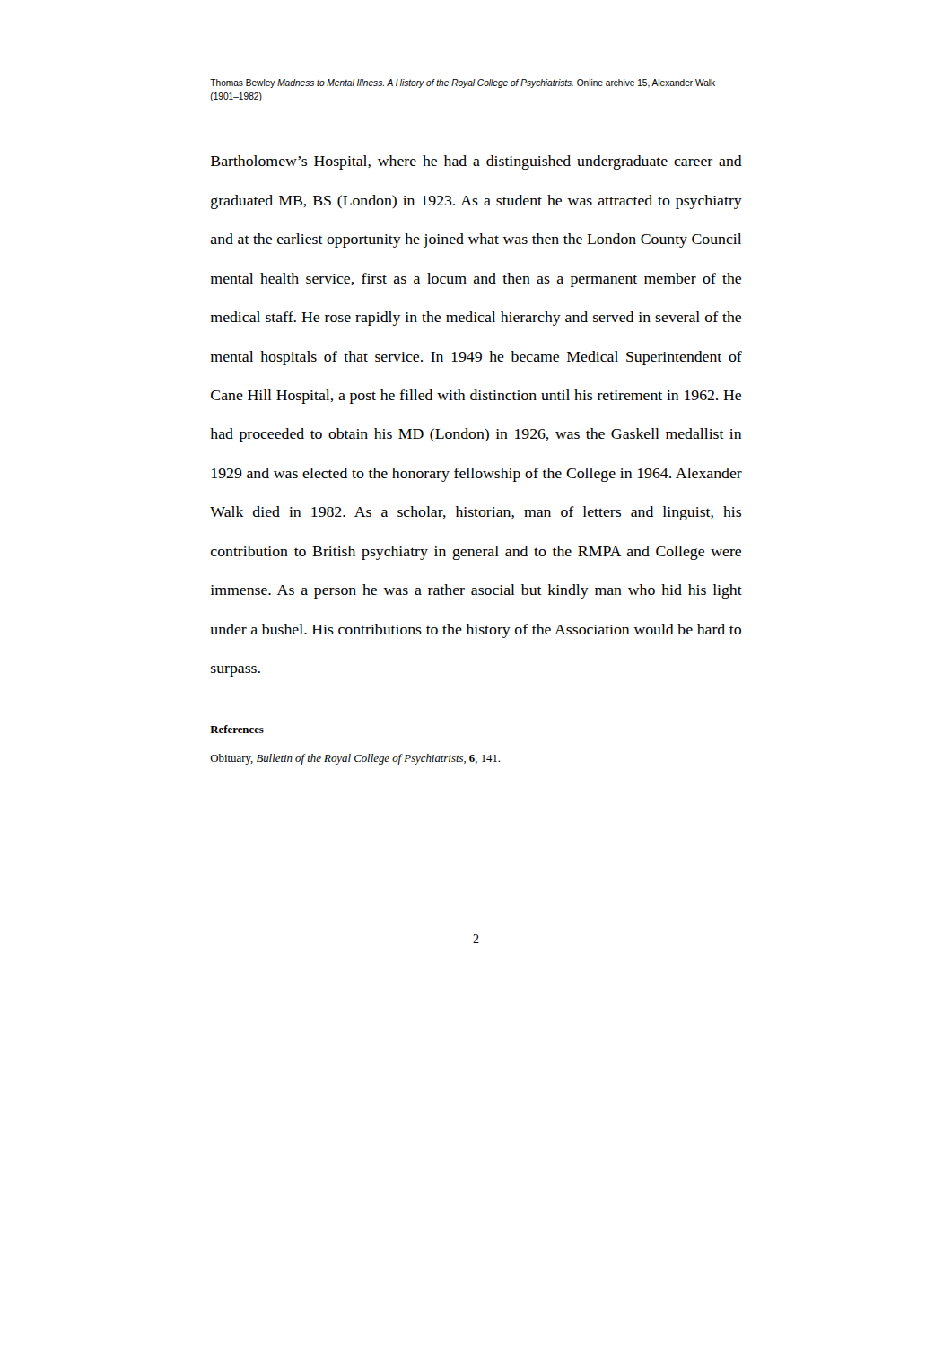Thomas Bewley Madness to Mental Illness. A History of the Royal College of Psychiatrists. Online archive 15, Alexander Walk (1901–1982)
Bartholomew’s Hospital, where he had a distinguished undergraduate career and graduated MB, BS (London) in 1923. As a student he was attracted to psychiatry and at the earliest opportunity he joined what was then the London County Council mental health service, first as a locum and then as a permanent member of the medical staff. He rose rapidly in the medical hierarchy and served in several of the mental hospitals of that service. In 1949 he became Medical Superintendent of Cane Hill Hospital, a post he filled with distinction until his retirement in 1962. He had proceeded to obtain his MD (London) in 1926, was the Gaskell medallist in 1929 and was elected to the honorary fellowship of the College in 1964. Alexander Walk died in 1982. As a scholar, historian, man of letters and linguist, his contribution to British psychiatry in general and to the RMPA and College were immense. As a person he was a rather asocial but kindly man who hid his light under a bushel. His contributions to the history of the Association would be hard to surpass.
References
Obituary, Bulletin of the Royal College of Psychiatrists, 6, 141.
2